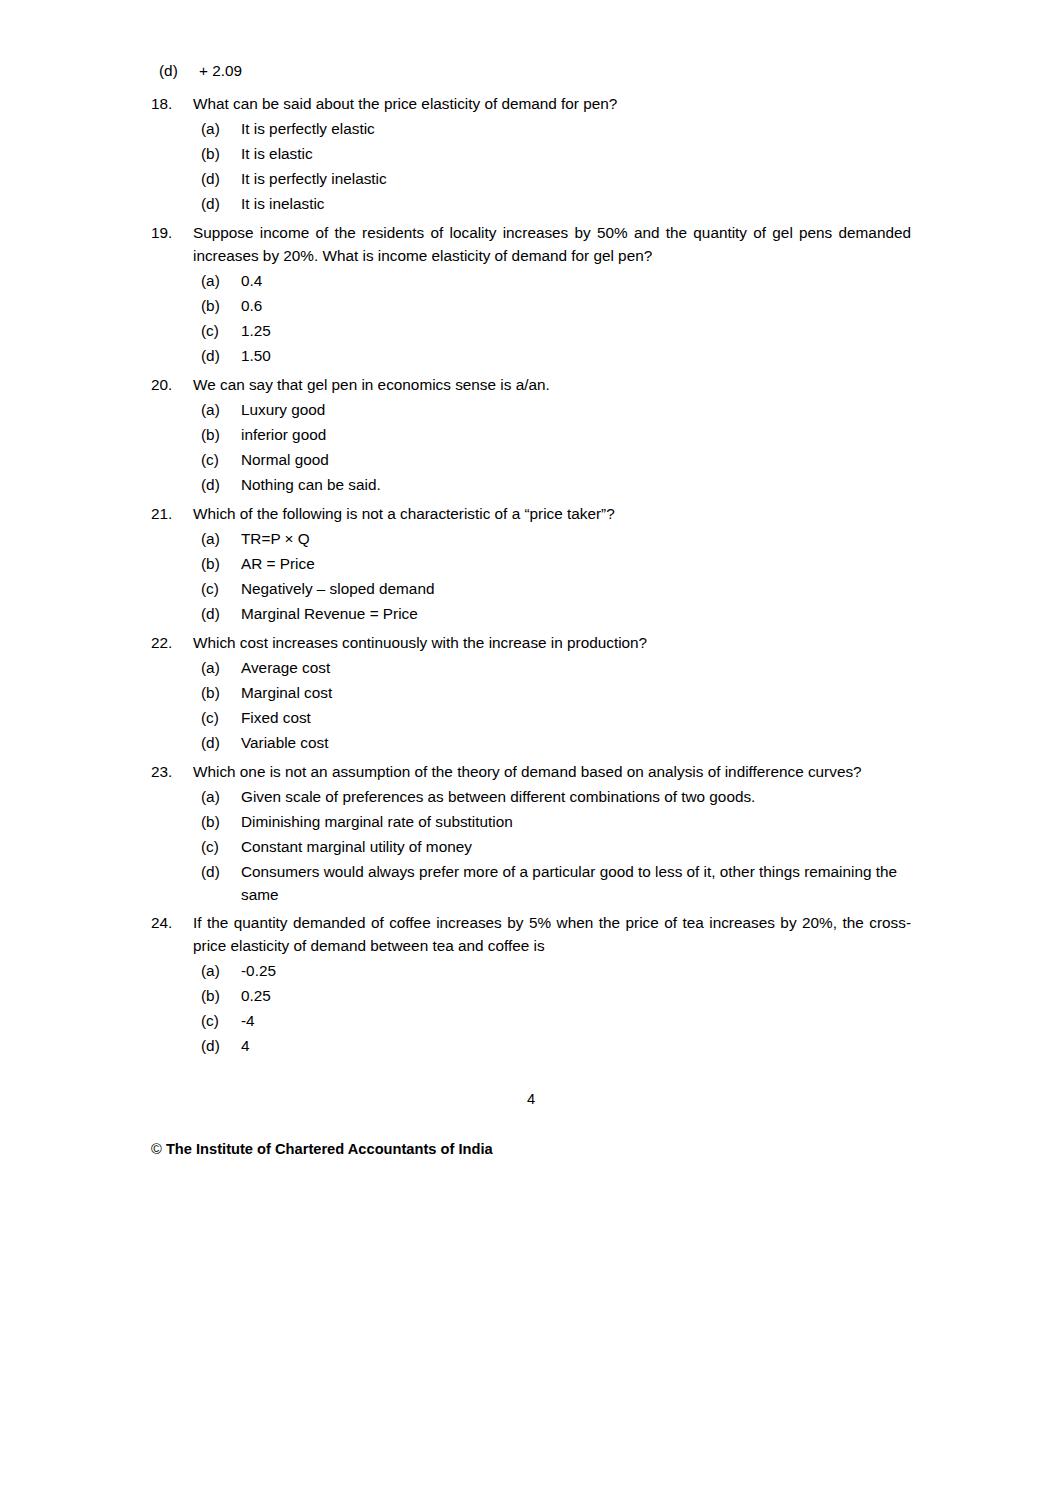(d)+ 2.09
18.
What can be said about the price elasticity of demand for pen?
(a) It is perfectly elastic
(b) It is elastic
(d) It is perfectly inelastic
(d) It is inelastic
19.
Suppose income of the residents of locality increases by 50% and the quantity of gel pens demanded increases by 20%. What is income elasticity of demand for gel pen?
(a) 0.4
(b) 0.6
(c) 1.25
(d) 1.50
20.
We can say that gel pen in economics sense is a/an.
(a) Luxury good
(b) inferior good
(c) Normal good
(d) Nothing can be said.
21.
Which of the following is not a characteristic of a “price taker”?
(a) TR=P × Q
(b) AR = Price
(c) Negatively – sloped demand
(d) Marginal Revenue = Price
22.
Which cost increases continuously with the increase in production?
(a) Average cost
(b) Marginal cost
(c) Fixed cost
(d) Variable cost
23.
Which one is not an assumption of the theory of demand based on analysis of indifference curves?
(a) Given scale of preferences as between different combinations of two goods.
(b) Diminishing marginal rate of substitution
(c) Constant marginal utility of money
(d) Consumers would always prefer more of a particular good to less of it, other things remaining the same
24.
If the quantity demanded of coffee increases by 5% when the price of tea increases by 20%, the cross-price elasticity of demand between tea and coffee is
(a)-0.25
(b) 0.25
(c)-4
(d) 4
4
© The Institute of Chartered Accountants of India